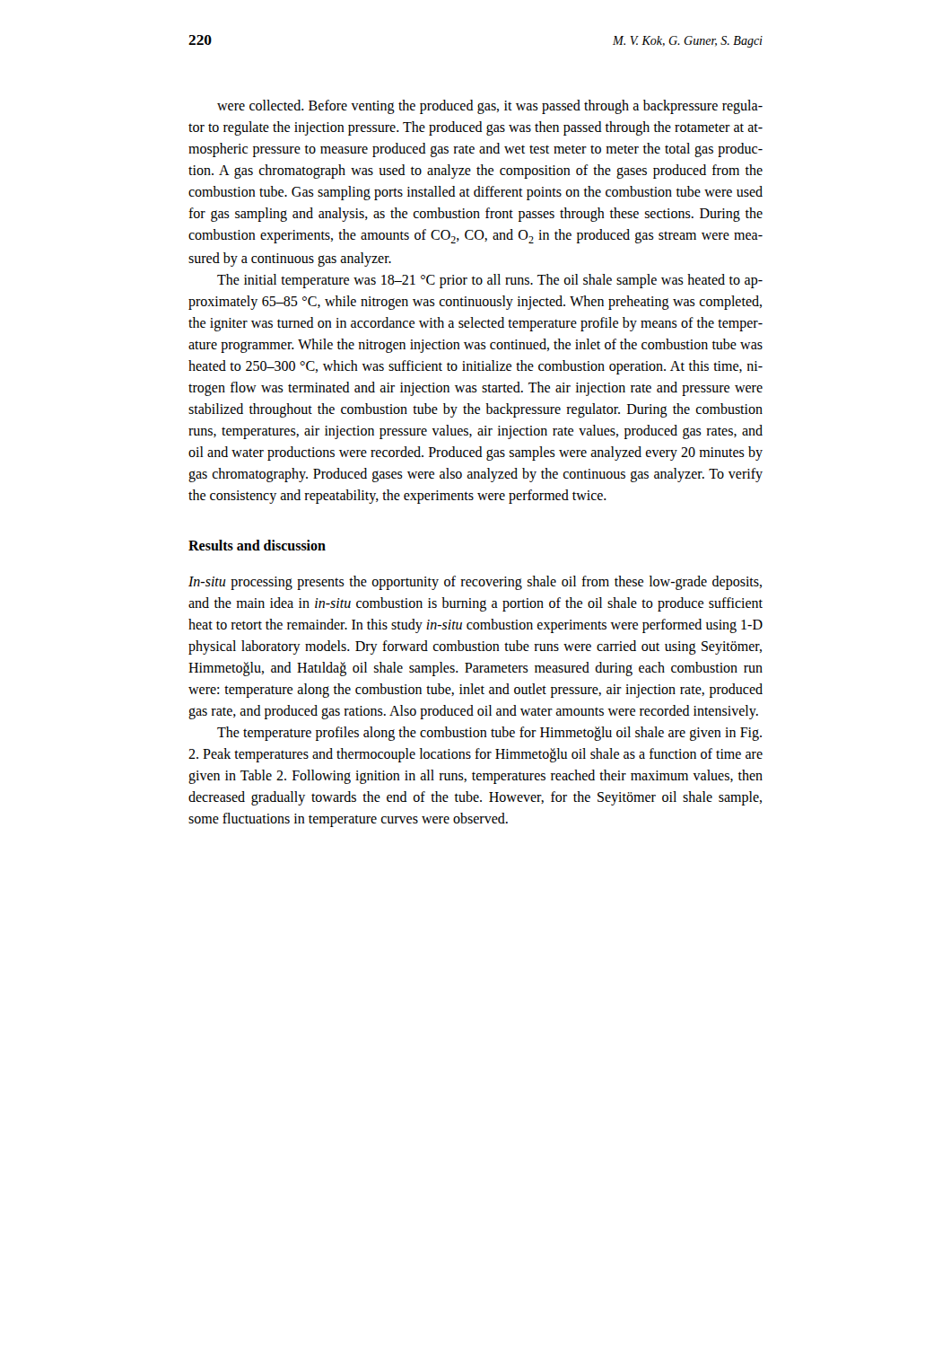220 M. V. Kok, G. Guner, S. Bagci
were collected. Before venting the produced gas, it was passed through a backpressure regulator to regulate the injection pressure. The produced gas was then passed through the rotameter at atmospheric pressure to measure produced gas rate and wet test meter to meter the total gas production. A gas chromatograph was used to analyze the composition of the gases produced from the combustion tube. Gas sampling ports installed at different points on the combustion tube were used for gas sampling and analysis, as the combustion front passes through these sections. During the combustion experiments, the amounts of CO2, CO, and O2 in the produced gas stream were measured by a continuous gas analyzer.
The initial temperature was 18–21 °C prior to all runs. The oil shale sample was heated to approximately 65–85 °C, while nitrogen was continuously injected. When preheating was completed, the igniter was turned on in accordance with a selected temperature profile by means of the temperature programmer. While the nitrogen injection was continued, the inlet of the combustion tube was heated to 250–300 °C, which was sufficient to initialize the combustion operation. At this time, nitrogen flow was terminated and air injection was started. The air injection rate and pressure were stabilized throughout the combustion tube by the backpressure regulator. During the combustion runs, temperatures, air injection pressure values, air injection rate values, produced gas rates, and oil and water productions were recorded. Produced gas samples were analyzed every 20 minutes by gas chromatography. Produced gases were also analyzed by the continuous gas analyzer. To verify the consistency and repeatability, the experiments were performed twice.
Results and discussion
In-situ processing presents the opportunity of recovering shale oil from these low-grade deposits, and the main idea in in-situ combustion is burning a portion of the oil shale to produce sufficient heat to retort the remainder. In this study in-situ combustion experiments were performed using 1-D physical laboratory models. Dry forward combustion tube runs were carried out using Seyitömer, Himmetoğlu, and Hatıldağ oil shale samples. Parameters measured during each combustion run were: temperature along the combustion tube, inlet and outlet pressure, air injection rate, produced gas rate, and produced gas rations. Also produced oil and water amounts were recorded intensively.
The temperature profiles along the combustion tube for Himmetoğlu oil shale are given in Fig. 2. Peak temperatures and thermocouple locations for Himmetoğlu oil shale as a function of time are given in Table 2. Following ignition in all runs, temperatures reached their maximum values, then decreased gradually towards the end of the tube. However, for the Seyitömer oil shale sample, some fluctuations in temperature curves were observed.